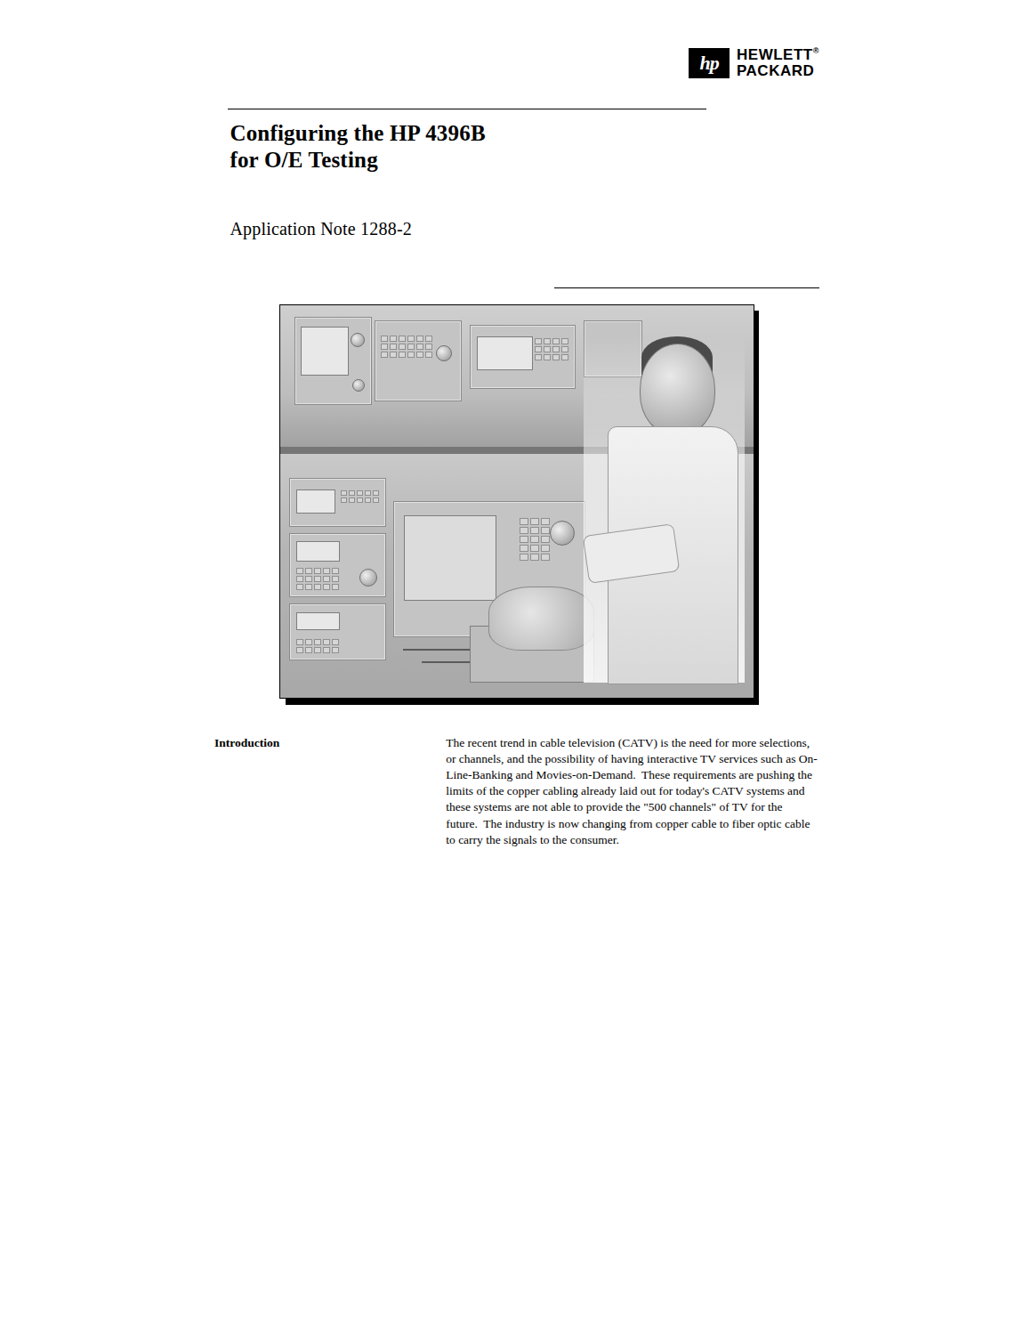hp
HEWLETT®
PACKARD
Configuring the HP 4396B
for O/E Testing
Application Note 1288-2
Introduction
The recent trend in cable television (CATV) is the need for more selections, or channels, and the possibility of having interactive TV services such as On-Line-Banking and Movies-on-Demand. These requirements are pushing the limits of the copper cabling already laid out for today's CATV systems and these systems are not able to provide the "500 channels" of TV for the future. The industry is now changing from copper cable to fiber optic cable to carry the signals to the consumer.